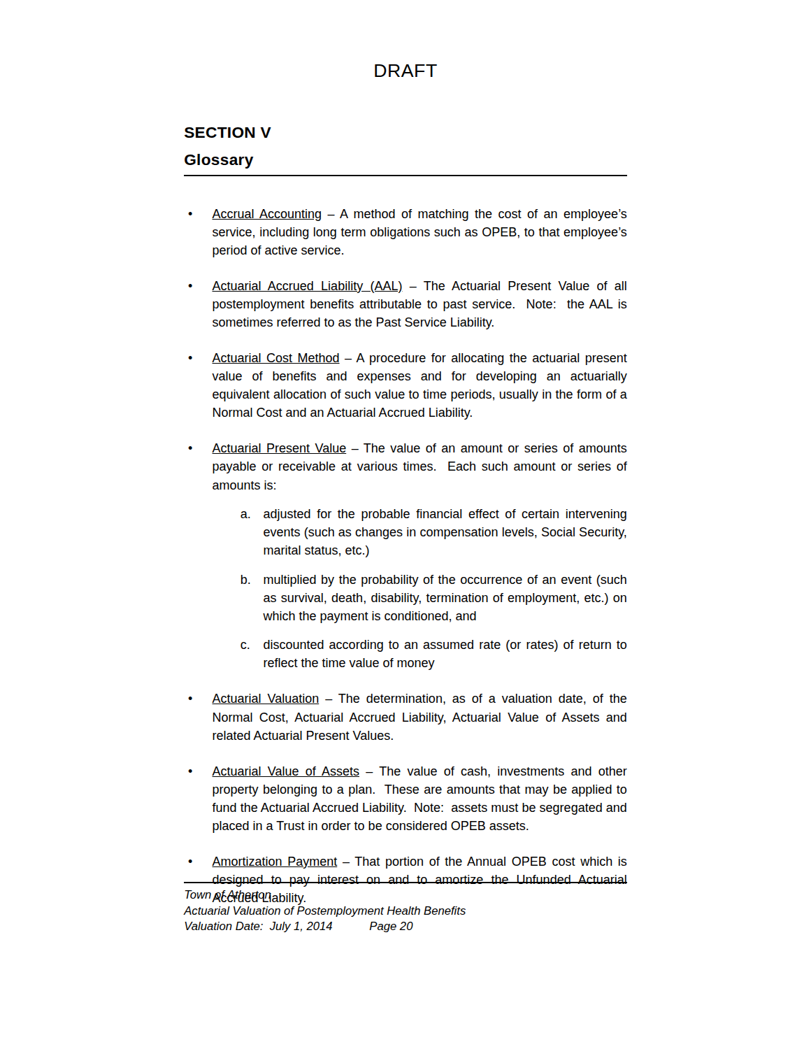DRAFT
SECTION V
Glossary
Accrual Accounting – A method of matching the cost of an employee’s service, including long term obligations such as OPEB, to that employee’s period of active service.
Actuarial Accrued Liability (AAL) – The Actuarial Present Value of all postemployment benefits attributable to past service. Note: the AAL is sometimes referred to as the Past Service Liability.
Actuarial Cost Method – A procedure for allocating the actuarial present value of benefits and expenses and for developing an actuarially equivalent allocation of such value to time periods, usually in the form of a Normal Cost and an Actuarial Accrued Liability.
Actuarial Present Value – The value of an amount or series of amounts payable or receivable at various times. Each such amount or series of amounts is:
adjusted for the probable financial effect of certain intervening events (such as changes in compensation levels, Social Security, marital status, etc.)
multiplied by the probability of the occurrence of an event (such as survival, death, disability, termination of employment, etc.) on which the payment is conditioned, and
discounted according to an assumed rate (or rates) of return to reflect the time value of money
Actuarial Valuation – The determination, as of a valuation date, of the Normal Cost, Actuarial Accrued Liability, Actuarial Value of Assets and related Actuarial Present Values.
Actuarial Value of Assets – The value of cash, investments and other property belonging to a plan. These are amounts that may be applied to fund the Actuarial Accrued Liability. Note: assets must be segregated and placed in a Trust in order to be considered OPEB assets.
Amortization Payment – That portion of the Annual OPEB cost which is designed to pay interest on and to amortize the Unfunded Actuarial Accrued Liability.
Town of Atherton
Actuarial Valuation of Postemployment Health Benefits
Valuation Date: July 1, 2014 Page 20